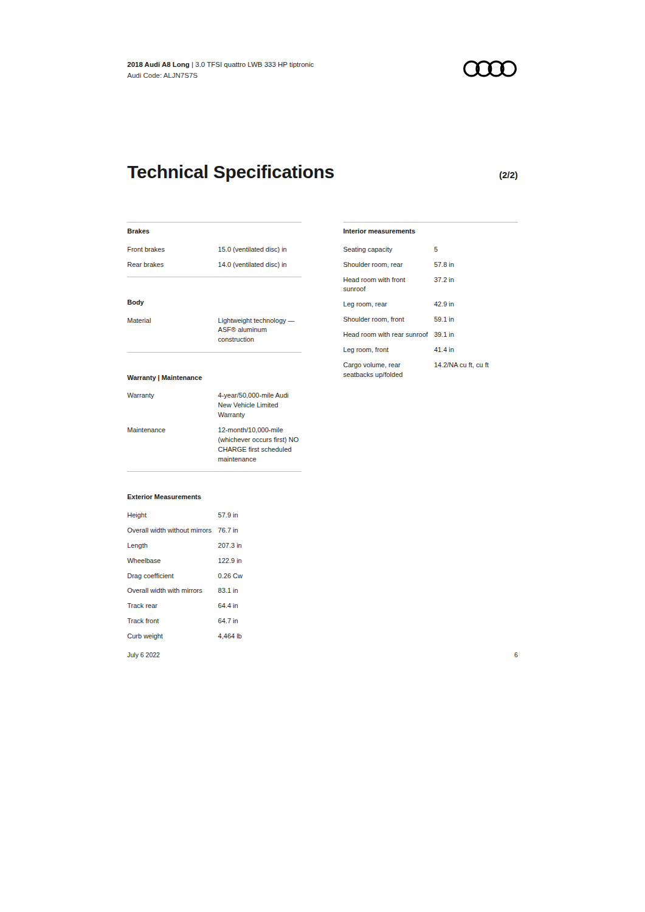2018 Audi A8 Long | 3.0 TFSI quattro LWB 333 HP tiptronic
Audi Code: ALJN7S7S
Technical Specifications
(2/2)
Brakes
| Front brakes | 15.0 (ventilated disc) in |
| Rear brakes | 14.0 (ventilated disc) in |
Body
| Material | Lightweight technology — ASF® aluminum construction |
Warranty | Maintenance
| Warranty | 4-year/50,000-mile Audi New Vehicle Limited Warranty |
| Maintenance | 12-month/10,000-mile (whichever occurs first) NO CHARGE first scheduled maintenance |
Exterior Measurements
| Height | 57.9 in |
| Overall width without mirrors | 76.7 in |
| Length | 207.3 in |
| Wheelbase | 122.9 in |
| Drag coefficient | 0.26 Cw |
| Overall width with mirrors | 83.1 in |
| Track rear | 64.4 in |
| Track front | 64.7 in |
| Curb weight | 4,464 lb |
Interior measurements
| Seating capacity | 5 |
| Shoulder room, rear | 57.8 in |
| Head room with front sunroof | 37.2 in |
| Leg room, rear | 42.9 in |
| Shoulder room, front | 59.1 in |
| Head room with rear sunroof | 39.1 in |
| Leg room, front | 41.4 in |
| Cargo volume, rear seatbacks up/folded | 14.2/NA cu ft, cu ft |
July 6 2022
6